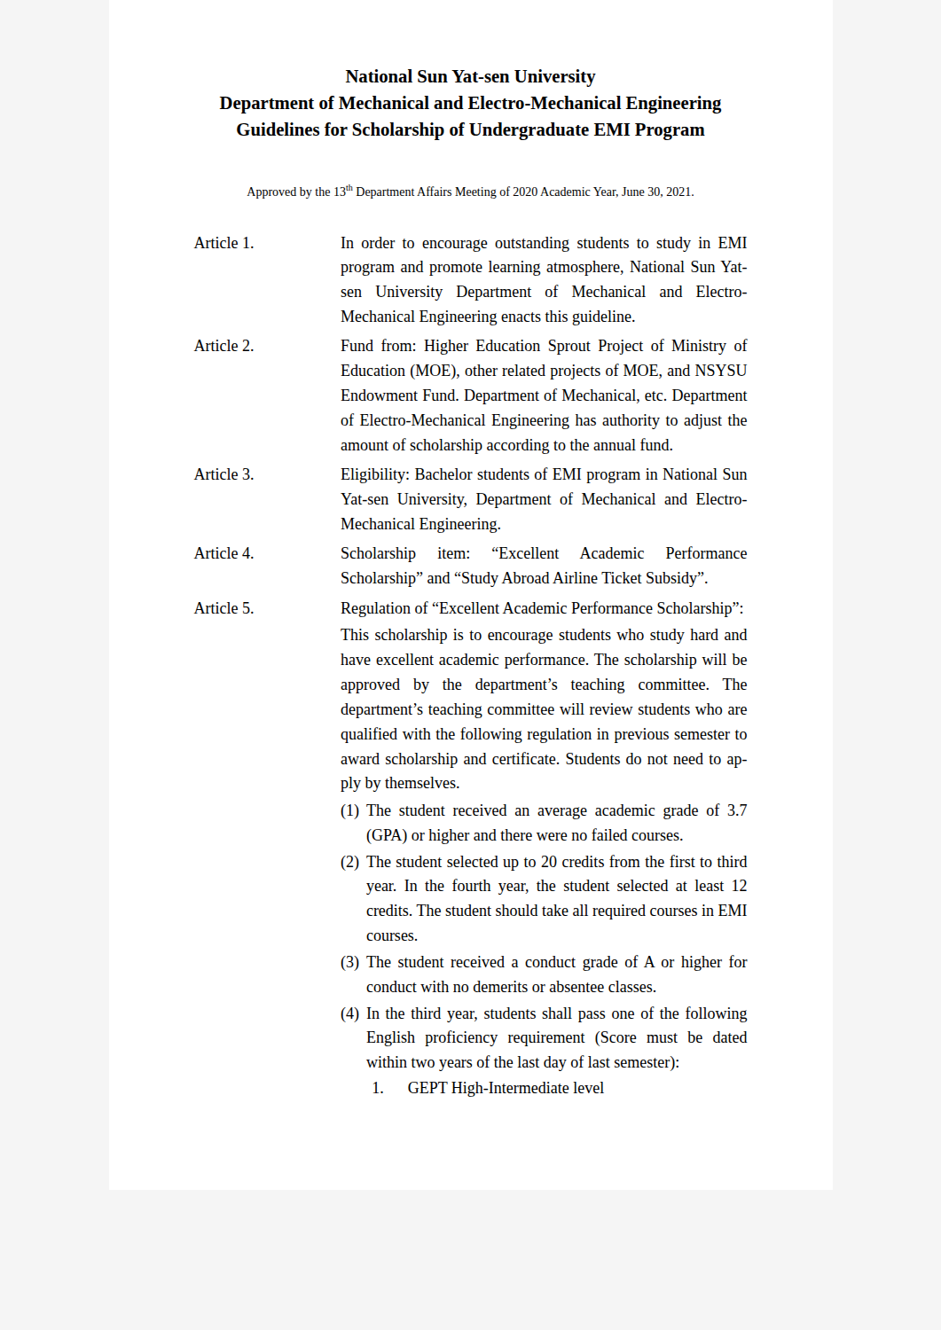National Sun Yat-sen University Department of Mechanical and Electro-Mechanical Engineering Guidelines for Scholarship of Undergraduate EMI Program
Approved by the 13th Department Affairs Meeting of 2020 Academic Year, June 30, 2021.
Article 1.
In order to encourage outstanding students to study in EMI program and promote learning atmosphere, National Sun Yat-sen University Department of Mechanical and Electro-Mechanical Engineering enacts this guideline.
Article 2.
Fund from: Higher Education Sprout Project of Ministry of Education (MOE), other related projects of MOE, and NSYSU Endowment Fund. Department of Mechanical, etc. Department of Electro-Mechanical Engineering has authority to adjust the amount of scholarship according to the annual fund.
Article 3.
Eligibility: Bachelor students of EMI program in National Sun Yat-sen University, Department of Mechanical and Electro-Mechanical Engineering.
Article 4.
Scholarship item: “Excellent Academic Performance Scholarship” and “Study Abroad Airline Ticket Subsidy”.
Article 5.
Regulation of “Excellent Academic Performance Scholarship”:
This scholarship is to encourage students who study hard and have excellent academic performance. The scholarship will be approved by the department’s teaching committee. The department’s teaching committee will review students who are qualified with the following regulation in previous semester to award scholarship and certificate. Students do not need to apply by themselves.
(1) The student received an average academic grade of 3.7 (GPA) or higher and there were no failed courses.
(2) The student selected up to 20 credits from the first to third year. In the fourth year, the student selected at least 12 credits. The student should take all required courses in EMI courses.
(3) The student received a conduct grade of A or higher for conduct with no demerits or absentee classes.
(4) In the third year, students shall pass one of the following English proficiency requirement (Score must be dated within two years of the last day of last semester):
1. GEPT High-Intermediate level